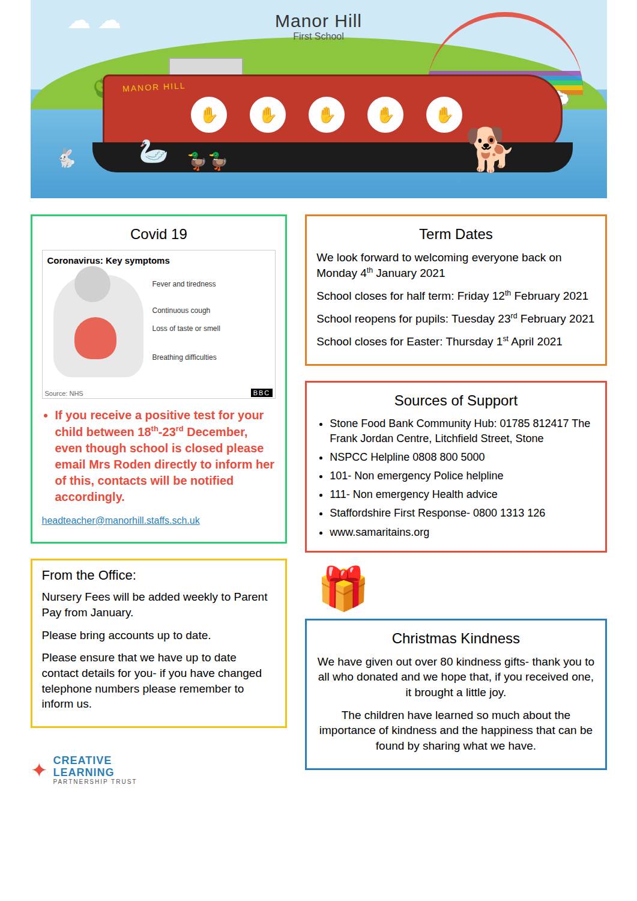☁ ☁
🌳🌳
🐑 🐑
Manor Hill
First School
MANOR HILL
✋
✋
✋
✋
✋
🐕
🦢
🦆🦆
🐇
Covid 19
Coronavirus: Key symptoms
Fever and tiredness
Continuous cough
Loss of taste or smell
Breathing difficulties
Source: NHS
BBC
If you receive a positive test for your child between 18th-23rd December, even though school is closed please email Mrs Roden directly to inform her of this, contacts will be notified accordingly.
headteacher@manorhill.staffs.sch.uk
From the Office:
Nursery Fees will be added weekly to Parent Pay from January.
Please bring accounts up to date.
Please ensure that we have up to date contact details for you- if you have changed telephone numbers please remember to inform us.
✦
CREATIVE
LEARNING
PARTNERSHIP TRUST
Term Dates
We look forward to welcoming everyone back on Monday 4th January 2021
School closes for half term: Friday 12th February 2021
School reopens for pupils: Tuesday 23rd February 2021
School closes for Easter: Thursday 1st April 2021
Sources of Support
Stone Food Bank Community Hub: 01785 812417 The Frank Jordan Centre, Litchfield Street, Stone
NSPCC Helpline 0808 800 5000
101- Non emergency Police helpline
111- Non emergency Health advice
Staffordshire First Response- 0800 1313 126
www.samaritains.org
🎁
Christmas Kindness
We have given out over 80 kindness gifts- thank you to all who donated and we hope that, if you received one, it brought a little joy.
The children have learned so much about the importance of kindness and the happiness that can be found by sharing what we have.